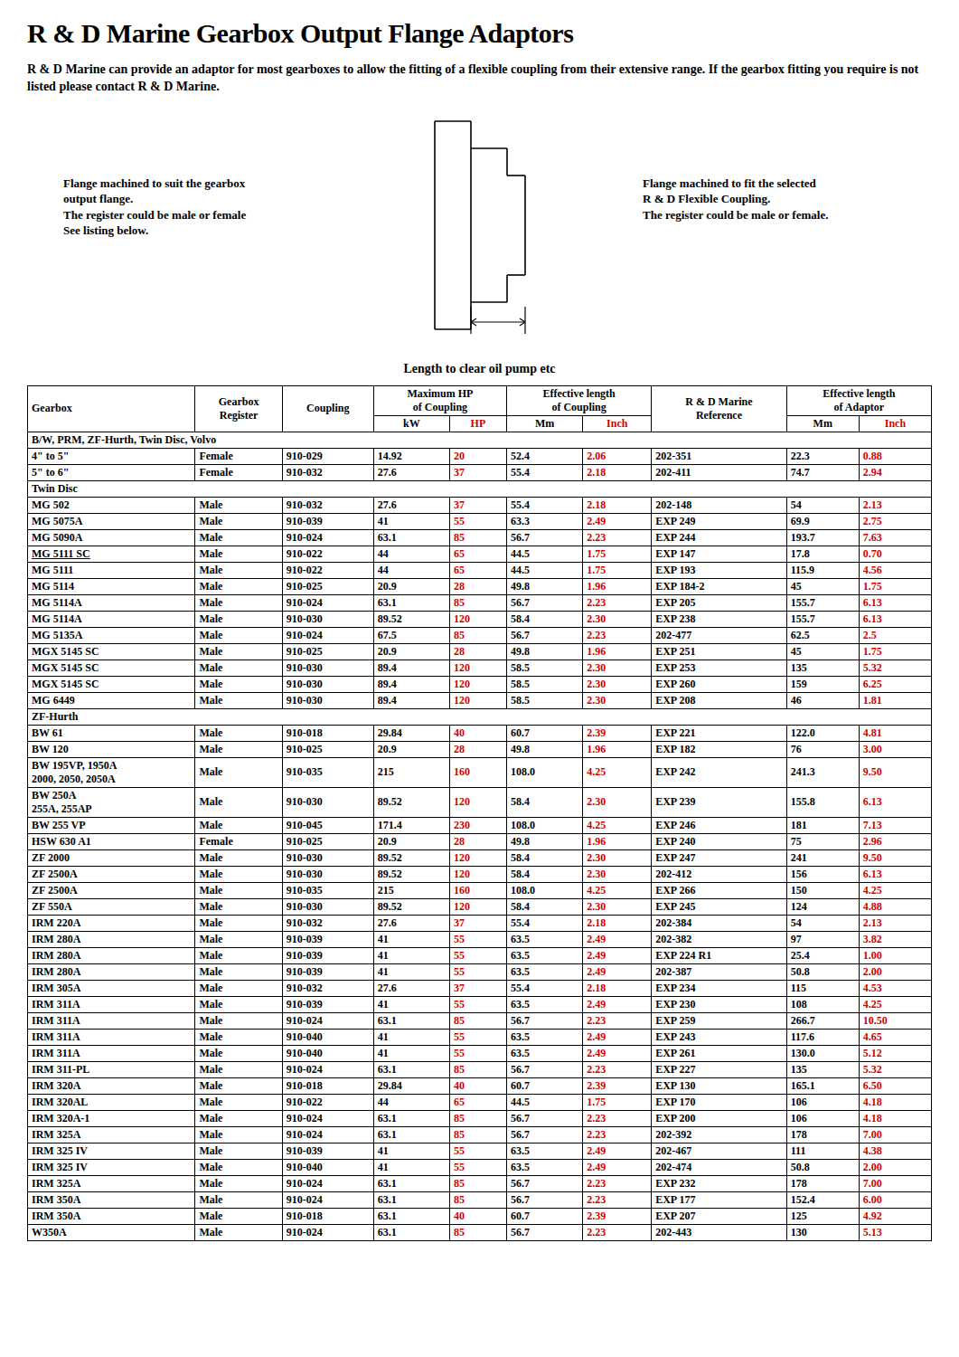R & D Marine Gearbox Output Flange Adaptors
R & D Marine can provide an adaptor for most gearboxes to allow the fitting of a flexible coupling from their extensive range. If the gearbox fitting you require is not listed please contact R & D Marine.
Flange machined to suit the gearbox
output flange.
The register could be male or female
See listing below.
Flange machined to fit the selected
R & D Flexible Coupling.
The register could be male or female.
Length to clear oil pump etc
| Gearbox | Gearbox Register | Coupling | Maximum HP of Coupling | Effective length of Coupling | R & D Marine Reference | Effective length of Adaptor |
| --- | --- | --- | --- | --- | --- | --- |
| kW | HP | Mm | Inch | Mm | Inch |
| B/W, PRM, ZF-Hurth, Twin Disc, Volvo |
| 4" to 5" | Female | 910-029 | 14.92 | 20 | 52.4 | 2.06 | 202-351 | 22.3 | 0.88 |
| 5" to 6" | Female | 910-032 | 27.6 | 37 | 55.4 | 2.18 | 202-411 | 74.7 | 2.94 |
| Twin Disc |
| MG 502 | Male | 910-032 | 27.6 | 37 | 55.4 | 2.18 | 202-148 | 54 | 2.13 |
| MG 5075A | Male | 910-039 | 41 | 55 | 63.3 | 2.49 | EXP 249 | 69.9 | 2.75 |
| MG 5090A | Male | 910-024 | 63.1 | 85 | 56.7 | 2.23 | EXP 244 | 193.7 | 7.63 |
| MG 5111 SC | Male | 910-022 | 44 | 65 | 44.5 | 1.75 | EXP 147 | 17.8 | 0.70 |
| MG 5111 | Male | 910-022 | 44 | 65 | 44.5 | 1.75 | EXP 193 | 115.9 | 4.56 |
| MG 5114 | Male | 910-025 | 20.9 | 28 | 49.8 | 1.96 | EXP 184-2 | 45 | 1.75 |
| MG 5114A | Male | 910-024 | 63.1 | 85 | 56.7 | 2.23 | EXP 205 | 155.7 | 6.13 |
| MG 5114A | Male | 910-030 | 89.52 | 120 | 58.4 | 2.30 | EXP 238 | 155.7 | 6.13 |
| MG 5135A | Male | 910-024 | 67.5 | 85 | 56.7 | 2.23 | 202-477 | 62.5 | 2.5 |
| MGX 5145 SC | Male | 910-025 | 20.9 | 28 | 49.8 | 1.96 | EXP 251 | 45 | 1.75 |
| MGX 5145 SC | Male | 910-030 | 89.4 | 120 | 58.5 | 2.30 | EXP 253 | 135 | 5.32 |
| MGX 5145 SC | Male | 910-030 | 89.4 | 120 | 58.5 | 2.30 | EXP 260 | 159 | 6.25 |
| MG 6449 | Male | 910-030 | 89.4 | 120 | 58.5 | 2.30 | EXP 208 | 46 | 1.81 |
| ZF-Hurth |
| BW 61 | Male | 910-018 | 29.84 | 40 | 60.7 | 2.39 | EXP 221 | 122.0 | 4.81 |
| BW 120 | Male | 910-025 | 20.9 | 28 | 49.8 | 1.96 | EXP 182 | 76 | 3.00 |
| BW 195VP, 1950A 2000, 2050, 2050A | Male | 910-035 | 215 | 160 | 108.0 | 4.25 | EXP 242 | 241.3 | 9.50 |
| BW 250A 255A, 255AP | Male | 910-030 | 89.52 | 120 | 58.4 | 2.30 | EXP 239 | 155.8 | 6.13 |
| BW 255 VP | Male | 910-045 | 171.4 | 230 | 108.0 | 4.25 | EXP 246 | 181 | 7.13 |
| HSW 630 A1 | Female | 910-025 | 20.9 | 28 | 49.8 | 1.96 | EXP 240 | 75 | 2.96 |
| ZF 2000 | Male | 910-030 | 89.52 | 120 | 58.4 | 2.30 | EXP 247 | 241 | 9.50 |
| ZF 2500A | Male | 910-030 | 89.52 | 120 | 58.4 | 2.30 | 202-412 | 156 | 6.13 |
| ZF 2500A | Male | 910-035 | 215 | 160 | 108.0 | 4.25 | EXP 266 | 150 | 4.25 |
| ZF 550A | Male | 910-030 | 89.52 | 120 | 58.4 | 2.30 | EXP 245 | 124 | 4.88 |
| IRM 220A | Male | 910-032 | 27.6 | 37 | 55.4 | 2.18 | 202-384 | 54 | 2.13 |
| IRM 280A | Male | 910-039 | 41 | 55 | 63.5 | 2.49 | 202-382 | 97 | 3.82 |
| IRM 280A | Male | 910-039 | 41 | 55 | 63.5 | 2.49 | EXP 224 R1 | 25.4 | 1.00 |
| IRM 280A | Male | 910-039 | 41 | 55 | 63.5 | 2.49 | 202-387 | 50.8 | 2.00 |
| IRM 305A | Male | 910-032 | 27.6 | 37 | 55.4 | 2.18 | EXP 234 | 115 | 4.53 |
| IRM 311A | Male | 910-039 | 41 | 55 | 63.5 | 2.49 | EXP 230 | 108 | 4.25 |
| IRM 311A | Male | 910-024 | 63.1 | 85 | 56.7 | 2.23 | EXP 259 | 266.7 | 10.50 |
| IRM 311A | Male | 910-040 | 41 | 55 | 63.5 | 2.49 | EXP 243 | 117.6 | 4.65 |
| IRM 311A | Male | 910-040 | 41 | 55 | 63.5 | 2.49 | EXP 261 | 130.0 | 5.12 |
| IRM 311-PL | Male | 910-024 | 63.1 | 85 | 56.7 | 2.23 | EXP 227 | 135 | 5.32 |
| IRM 320A | Male | 910-018 | 29.84 | 40 | 60.7 | 2.39 | EXP 130 | 165.1 | 6.50 |
| IRM 320AL | Male | 910-022 | 44 | 65 | 44.5 | 1.75 | EXP 170 | 106 | 4.18 |
| IRM 320A-1 | Male | 910-024 | 63.1 | 85 | 56.7 | 2.23 | EXP 200 | 106 | 4.18 |
| IRM 325A | Male | 910-024 | 63.1 | 85 | 56.7 | 2.23 | 202-392 | 178 | 7.00 |
| IRM 325 IV | Male | 910-039 | 41 | 55 | 63.5 | 2.49 | 202-467 | 111 | 4.38 |
| IRM 325 IV | Male | 910-040 | 41 | 55 | 63.5 | 2.49 | 202-474 | 50.8 | 2.00 |
| IRM 325A | Male | 910-024 | 63.1 | 85 | 56.7 | 2.23 | EXP 232 | 178 | 7.00 |
| IRM 350A | Male | 910-024 | 63.1 | 85 | 56.7 | 2.23 | EXP 177 | 152.4 | 6.00 |
| IRM 350A | Male | 910-018 | 63.1 | 40 | 60.7 | 2.39 | EXP 207 | 125 | 4.92 |
| W350A | Male | 910-024 | 63.1 | 85 | 56.7 | 2.23 | 202-443 | 130 | 5.13 |